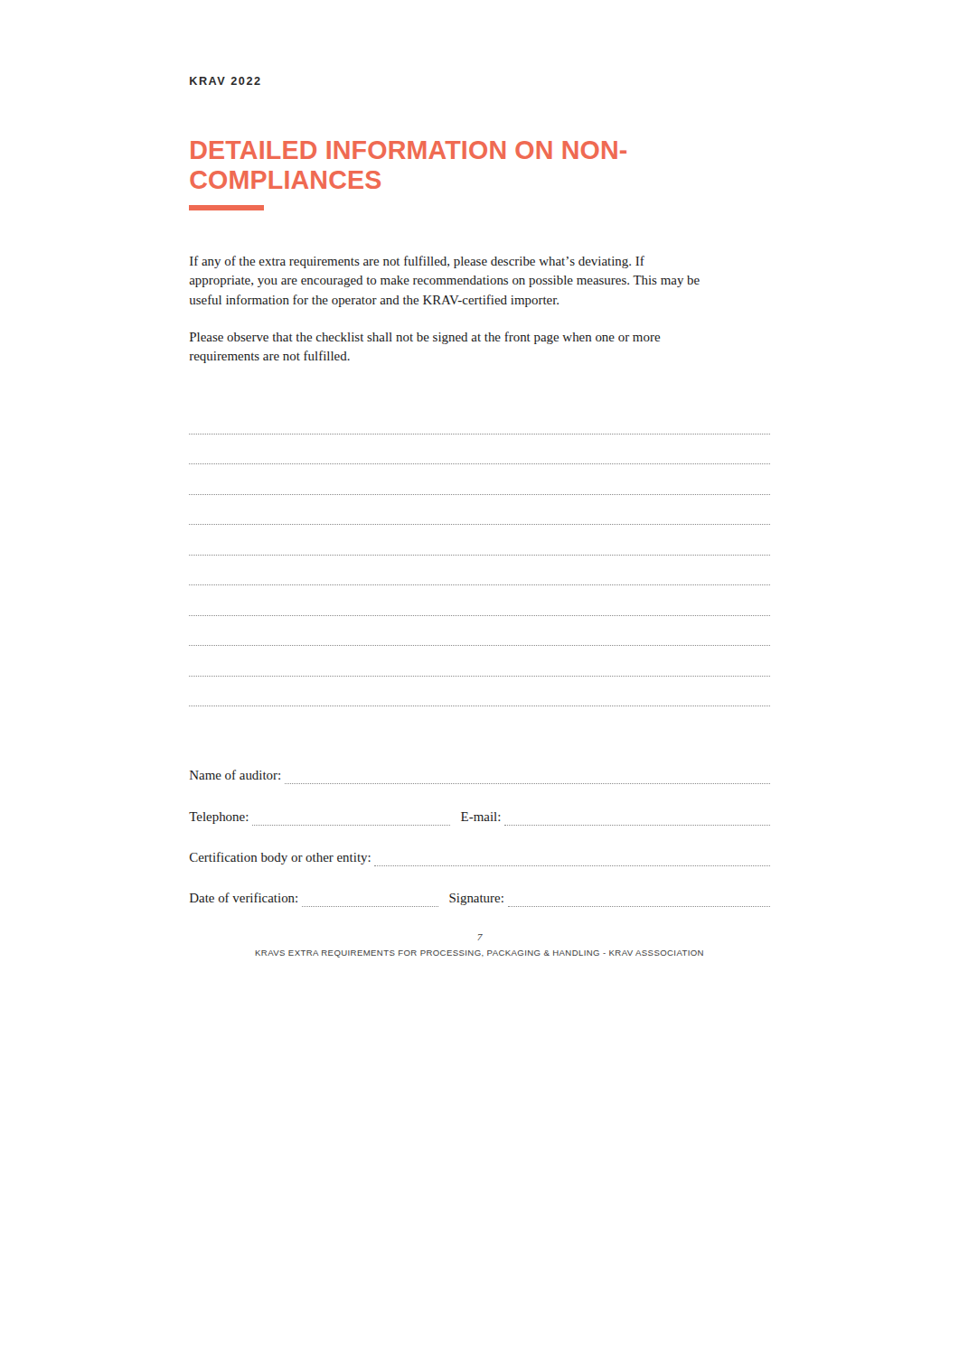KRAV 2022
Detailed information on non-compliances
If any of the extra requirements are not fulfilled, please describe whatʼs deviating. If appropriate, you are encouraged to make recommendations on possible measures. This may be useful information for the operator and the KRAV-certified importer.
Please observe that the checklist shall not be signed at the front page when one or more requirements are not fulfilled.
Name of auditor:
Telephone: E-mail:
Certification body or other entity:
Date of verification: Signature:
7
KRAVS EXTRA REQUIREMENTS FOR PROCESSING, PACKAGING & HANDLING - KRAV ASSSOCIATION